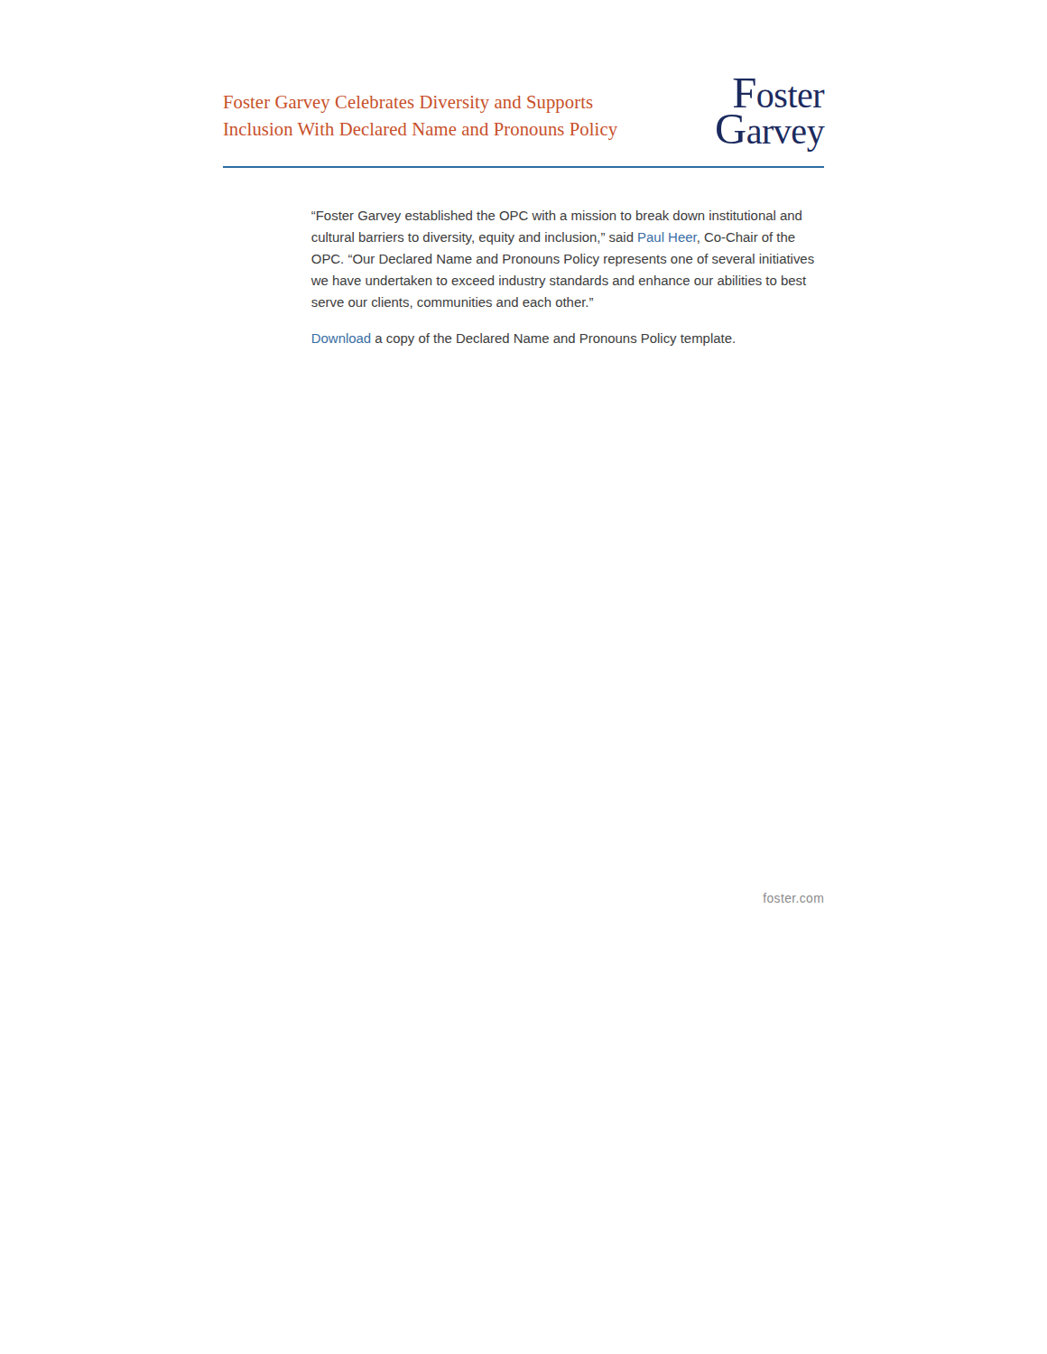Foster Garvey Celebrates Diversity and Supports Inclusion With Declared Name and Pronouns Policy
Foster Garvey
“Foster Garvey established the OPC with a mission to break down institutional and cultural barriers to diversity, equity and inclusion,” said Paul Heer, Co-Chair of the OPC. “Our Declared Name and Pronouns Policy represents one of several initiatives we have undertaken to exceed industry standards and enhance our abilities to best serve our clients, communities and each other.”
Download a copy of the Declared Name and Pronouns Policy template.
foster.com